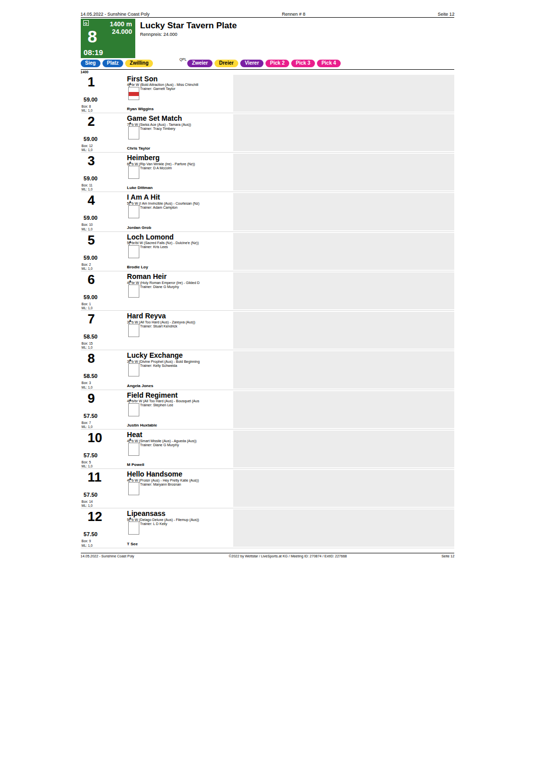14.05.2022 - Sunshine Coast Poly
Rennen # 8
Seite 12
G
1400 m
24.000
8
08:19
Lucky Star Tavern Plate
Rennpreis: 24.000
Sieg Platz Zwilling QPL Zweier Dreier Vierer Pick 2 Pick 3 Pick 4
1400
1
59.00
Box: 8
ML: 1,0
▲
First Son
4j. br W (Bold Attraction (Aus) - Miss Chinchill
Trainer: Garnett Taylor
Ryan Wiggins
2
59.00
Box: 12
ML: 1,0
▲
Game Set Match
7j. b W (Swiss Ace (Aus) - Tamara (Aus))
Trainer: Tracy Timbery
Chris Taylor
3
59.00
Box: 11
ML: 1,0
▲
Heimberg
6j. b W (Rip Van Winkle (Ire) - Parfore (Nz))
Trainer: D A Mccolm
Luke Dittman
4
59.00
Box: 10
ML: 1,0
▲
I Am A Hit
5j. b W (I Am Invincible (Aus) - Courtesan (Nz)
Trainer: Adam Campton
Jordan Grob
5
59.00
Box: 2
ML: 1,0
▲
Loch Lomond
5j. br/bl W (Sacred Falls (Nz) - Dulcine'e (Nz))
Trainer: Kris Lees
Brodie Loy
6
59.00
Box: 1
ML: 1,0
▲
Roman Heir
4j. br W (Holy Roman Emperor (Ire) - Gilded D
Trainer: Diane G Murphy
7
58.50
Box: 15
ML: 1,0
▲
Hard Reyva
3j. b W (All Too Hard (Aus) - Zareyva (Aus))
Trainer: Stuart Kendrick
8
58.50
Box: 3
ML: 1,0
▲
Lucky Exchange
3j. b W (Divine Prophet (Aus) - Bold Beginning
Trainer: Kelly Schweida
Angela Jones
9
57.50
Box: 7
ML: 1,0
▲
Field Regiment
4j. b/br W (All Too Hard (Aus) - Bousquet (Aus
Trainer: Stephen Lee
Justin Huxtable
10
57.50
Box: 5
ML: 1,0
▲
Heat
4j. b W (Smart Missile (Aus) - Agueda (Aus))
Trainer: Diane G Murphy
M Powell
11
57.50
Box: 14
ML: 1,0
▲
Hello Handsome
4j. b W (Proisir (Aus) - Hey Pretty Katie (Aus))
Trainer: Maryann Brosnan
12
57.50
Box: 9
ML: 1,0
▲
Lipeansass
5j. b W (Delago Deluxe (Aus) - Filemup (Aus))
Trainer: L D Kelly
T See
14.05.2022 - Sunshine Coast Poly
©2022 by Wettstar / LiveSports.at KG / Meeting ID: 270874 / ExtID: 227668
Seite 12